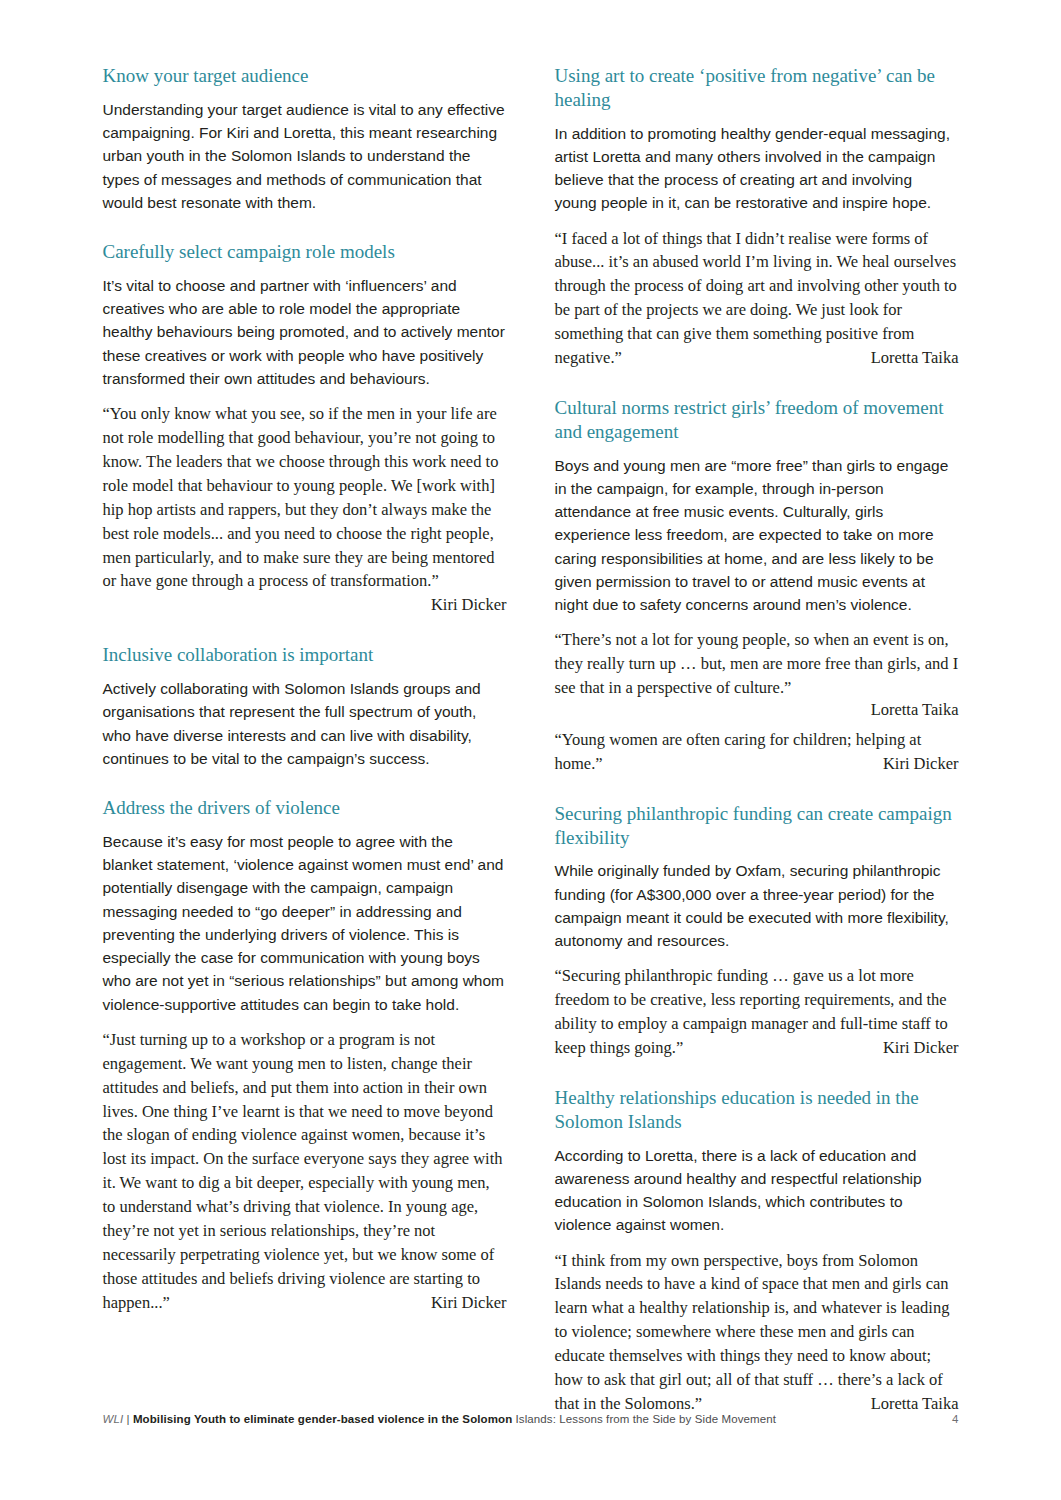Know your target audience
Understanding your target audience is vital to any effective campaigning. For Kiri and Loretta, this meant researching urban youth in the Solomon Islands to understand the types of messages and methods of communication that would best resonate with them.
Carefully select campaign role models
It’s vital to choose and partner with ‘influencers’ and creatives who are able to role model the appropriate healthy behaviours being promoted, and to actively mentor these creatives or work with people who have positively transformed their own attitudes and behaviours.
“You only know what you see, so if the men in your life are not role modelling that good behaviour, you’re not going to know. The leaders that we choose through this work need to role model that behaviour to young people. We [work with] hip hop artists and rappers, but they don’t always make the best role models... and you need to choose the right people, men particularly, and to make sure they are being mentored or have gone through a process of transformation.”
Kiri Dicker
Inclusive collaboration is important
Actively collaborating with Solomon Islands groups and organisations that represent the full spectrum of youth, who have diverse interests and can live with disability, continues to be vital to the campaign’s success.
Address the drivers of violence
Because it’s easy for most people to agree with the blanket statement, ‘violence against women must end’ and potentially disengage with the campaign, campaign messaging needed to “go deeper” in addressing and preventing the underlying drivers of violence. This is especially the case for communication with young boys who are not yet in “serious relationships” but among whom violence-supportive attitudes can begin to take hold.
“Just turning up to a workshop or a program is not engagement. We want young men to listen, change their attitudes and beliefs, and put them into action in their own lives. One thing I’ve learnt is that we need to move beyond the slogan of ending violence against women, because it’s lost its impact. On the surface everyone says they agree with it. We want to dig a bit deeper, especially with young men, to understand what’s driving that violence. In young age, they’re not yet in serious relationships, they’re not necessarily perpetrating violence yet, but we know some of those attitudes and beliefs driving violence are starting to happen...”
Kiri Dicker
Using art to create ‘positive from negative’ can be healing
In addition to promoting healthy gender-equal messaging, artist Loretta and many others involved in the campaign believe that the process of creating art and involving young people in it, can be restorative and inspire hope.
“I faced a lot of things that I didn’t realise were forms of abuse... it’s an abused world I’m living in. We heal ourselves through the process of doing art and involving other youth to be part of the projects we are doing. We just look for something that can give them something positive from negative.”
Loretta Taika
Cultural norms restrict girls’ freedom of movement and engagement
Boys and young men are “more free” than girls to engage in the campaign, for example, through in-person attendance at free music events. Culturally, girls experience less freedom, are expected to take on more caring responsibilities at home, and are less likely to be given permission to travel to or attend music events at night due to safety concerns around men’s violence.
“There’s not a lot for young people, so when an event is on, they really turn up … but, men are more free than girls, and I see that in a perspective of culture.”
Loretta Taika
“Young women are often caring for children; helping at home.”
Kiri Dicker
Securing philanthropic funding can create campaign flexibility
While originally funded by Oxfam, securing philanthropic funding (for A$300,000 over a three-year period) for the campaign meant it could be executed with more flexibility, autonomy and resources.
“Securing philanthropic funding … gave us a lot more freedom to be creative, less reporting requirements, and the ability to employ a campaign manager and full-time staff to keep things going.”
Kiri Dicker
Healthy relationships education is needed in the Solomon Islands
According to Loretta, there is a lack of education and awareness around healthy and respectful relationship education in Solomon Islands, which contributes to violence against women.
“I think from my own perspective, boys from Solomon Islands needs to have a kind of space that men and girls can learn what a healthy relationship is, and whatever is leading to violence; somewhere where these men and girls can educate themselves with things they need to know about; how to ask that girl out; all of that stuff … there’s a lack of that in the Solomons.”
Loretta Taika
WLI | Mobilising Youth to eliminate gender-based violence in the Solomon Islands: Lessons from the Side by Side Movement
4